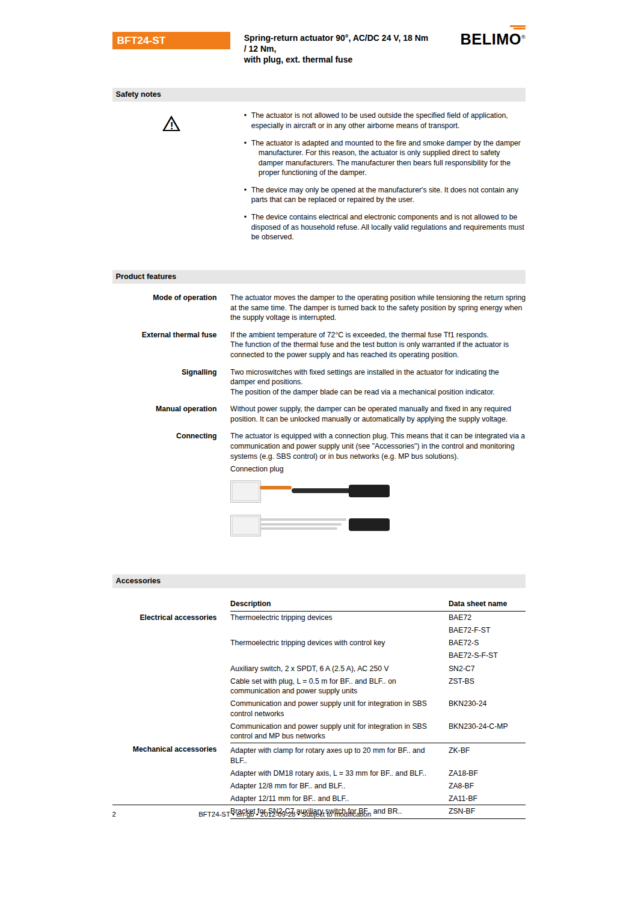BFT24-ST
Spring-return actuator 90°, AC/DC 24 V, 18 Nm / 12 Nm,
with plug, ext. thermal fuse
BELIMO®
Safety notes
!
The actuator is not allowed to be used outside the specified field of application, especially in aircraft or in any other airborne means of transport.
The actuator is adapted and mounted to the fire and smoke damper by the dampermanufacturer. For this reason, the actuator is only supplied direct to safety damper manufacturers. The manufacturer then bears full responsibility for the proper functioning of the damper.
The device may only be opened at the manufacturer's site. It does not contain any parts that can be replaced or repaired by the user.
The device contains electrical and electronic components and is not allowed to be disposed of as household refuse. All locally valid regulations and requirements must be observed.
Product features
| Mode of operation | The actuator moves the damper to the operating position while tensioning the return spring at the same time. The damper is turned back to the safety position by spring energy when the supply voltage is interrupted. |
| External thermal fuse | If the ambient temperature of 72°C is exceeded, the thermal fuse Tf1 responds. The function of the thermal fuse and the test button is only warranted if the actuator is connected to the power supply and has reached its operating position. |
| Signalling | Two microswitches with fixed settings are installed in the actuator for indicating the damper end positions. The position of the damper blade can be read via a mechanical position indicator. |
| Manual operation | Without power supply, the damper can be operated manually and fixed in any required position. It can be unlocked manually or automatically by applying the supply voltage. |
| Connecting | The actuator is equipped with a connection plug. This means that it can be integrated via a communication and power supply unit (see "Accessories") in the control and monitoring systems (e.g. SBS control) or in bus networks (e.g. MP bus solutions). Connection plug |
Accessories
| | Description | Data sheet name |
| --- | --- | --- |
| Electrical accessories | Thermoelectric tripping devices | BAE72 |
| | | BAE72-F-ST |
| | Thermoelectric tripping devices with control key | BAE72-S |
| | | BAE72-S-F-ST |
| | Auxiliary switch, 2 x SPDT, 6 A (2.5 A), AC 250 V | SN2-C7 |
| | Cable set with plug, L = 0.5 m for BF.. and BLF.. on communication and power supply units | ZST-BS |
| | Communication and power supply unit for integration in SBS control networks | BKN230-24 |
| | Communication and power supply unit for integration in SBS control and MP bus networks | BKN230-24-C-MP |
| Mechanical accessories | Adapter with clamp for rotary axes up to 20 mm for BF.. and BLF.. | ZK-BF |
| | Adapter with DM18 rotary axis, L = 33 mm for BF.. and BLF.. | ZA18-BF |
| | Adapter 12/8 mm for BF.. and BLF.. | ZA8-BF |
| | Adapter 12/11 mm for BF.. and BLF.. | ZA11-BF |
| | Bracket for SN2-C7 auxiliary switch for BF.. and BR.. | ZSN-BF |
2
BFT24-ST • en-gb • 2012-09-28 • Subject to modification